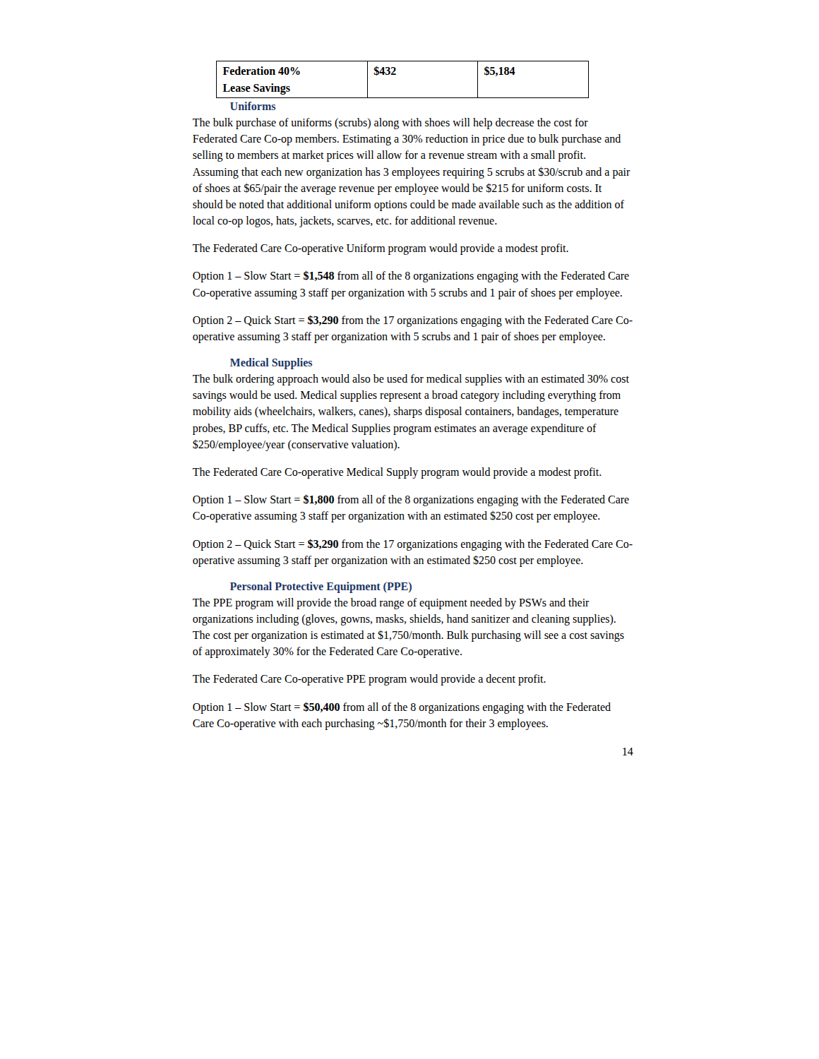| Federation 40% Lease Savings | $432 | $5,184 |
Uniforms
The bulk purchase of uniforms (scrubs) along with shoes will help decrease the cost for Federated Care Co-op members. Estimating a 30% reduction in price due to bulk purchase and selling to members at market prices will allow for a revenue stream with a small profit. Assuming that each new organization has 3 employees requiring 5 scrubs at $30/scrub and a pair of shoes at $65/pair the average revenue per employee would be $215 for uniform costs. It should be noted that additional uniform options could be made available such as the addition of local co-op logos, hats, jackets, scarves, etc. for additional revenue.
The Federated Care Co-operative Uniform program would provide a modest profit.
Option 1 – Slow Start = $1,548 from all of the 8 organizations engaging with the Federated Care Co-operative assuming 3 staff per organization with 5 scrubs and 1 pair of shoes per employee.
Option 2 – Quick Start = $3,290 from the 17 organizations engaging with the Federated Care Co-operative assuming 3 staff per organization with 5 scrubs and 1 pair of shoes per employee.
Medical Supplies
The bulk ordering approach would also be used for medical supplies with an estimated 30% cost savings would be used. Medical supplies represent a broad category including everything from mobility aids (wheelchairs, walkers, canes), sharps disposal containers, bandages, temperature probes, BP cuffs, etc. The Medical Supplies program estimates an average expenditure of $250/employee/year (conservative valuation).
The Federated Care Co-operative Medical Supply program would provide a modest profit.
Option 1 – Slow Start = $1,800 from all of the 8 organizations engaging with the Federated Care Co-operative assuming 3 staff per organization with an estimated $250 cost per employee.
Option 2 – Quick Start = $3,290 from the 17 organizations engaging with the Federated Care Co-operative assuming 3 staff per organization with an estimated $250 cost per employee.
Personal Protective Equipment (PPE)
The PPE program will provide the broad range of equipment needed by PSWs and their organizations including (gloves, gowns, masks, shields, hand sanitizer and cleaning supplies). The cost per organization is estimated at $1,750/month. Bulk purchasing will see a cost savings of approximately 30% for the Federated Care Co-operative.
The Federated Care Co-operative PPE program would provide a decent profit.
Option 1 – Slow Start = $50,400 from all of the 8 organizations engaging with the Federated Care Co-operative with each purchasing ~$1,750/month for their 3 employees.
14